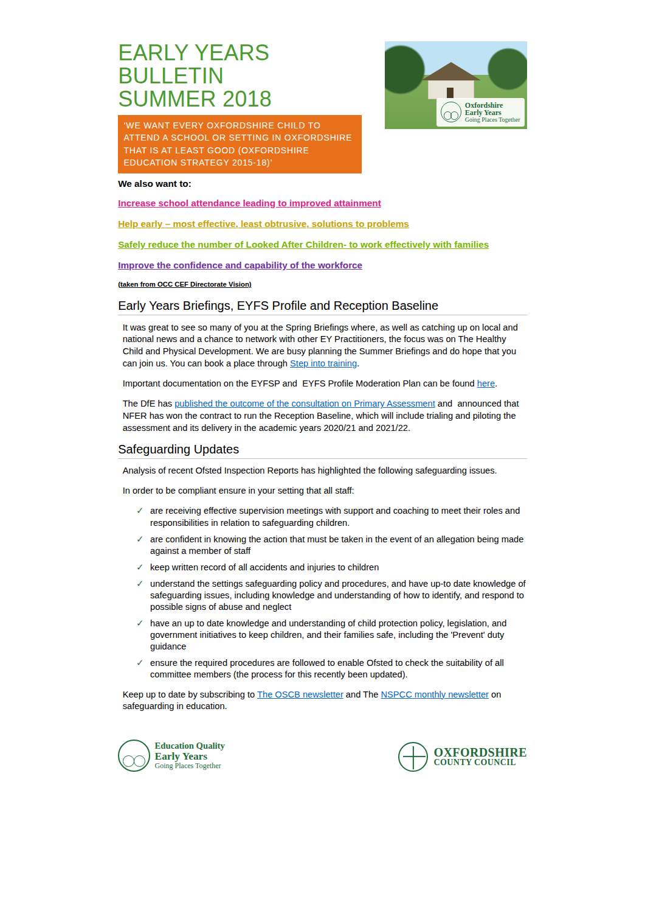EARLY YEARS BULLETIN
SUMMER 2018
‘WE WANT EVERY OXFORDSHIRE CHILD TO ATTEND A SCHOOL OR SETTING IN OXFORDSHIRE THAT IS AT LEAST GOOD (OXFORDSHIRE EDUCATION STRATEGY 2015-18)’
Oxfordshire
Early Years
Going Places Together
We also want to:
Increase school attendance leading to improved attainment
Help early – most effective, least obtrusive, solutions to problems
Safely reduce the number of Looked After Children- to work effectively with families
Improve the confidence and capability of the workforce
(taken from OCC CEF Directorate Vision)
Early Years Briefings, EYFS Profile and Reception Baseline
It was great to see so many of you at the Spring Briefings where, as well as catching up on local and national news and a chance to network with other EY Practitioners, the focus was on The Healthy Child and Physical Development. We are busy planning the Summer Briefings and do hope that you can join us. You can book a place through Step into training.
Important documentation on the EYFSP and EYFS Profile Moderation Plan can be found here.
The DfE has published the outcome of the consultation on Primary Assessment and announced that NFER has won the contract to run the Reception Baseline, which will include trialing and piloting the assessment and its delivery in the academic years 2020/21 and 2021/22.
Safeguarding Updates
Analysis of recent Ofsted Inspection Reports has highlighted the following safeguarding issues.
In order to be compliant ensure in your setting that all staff:
are receiving effective supervision meetings with support and coaching to meet their roles and responsibilities in relation to safeguarding children.
are confident in knowing the action that must be taken in the event of an allegation being made against a member of staff
keep written record of all accidents and injuries to children
understand the settings safeguarding policy and procedures, and have up-to date knowledge of safeguarding issues, including knowledge and understanding of how to identify, and respond to possible signs of abuse and neglect
have an up to date knowledge and understanding of child protection policy, legislation, and government initiatives to keep children, and their families safe, including the 'Prevent' duty guidance
ensure the required procedures are followed to enable Ofsted to check the suitability of all committee members (the process for this recently been updated).
Keep up to date by subscribing to The OSCB newsletter and The NSPCC monthly newsletter on safeguarding in education.
Education Quality
Early Years
Going Places Together
OXFORDSHIRE
COUNTY COUNCIL